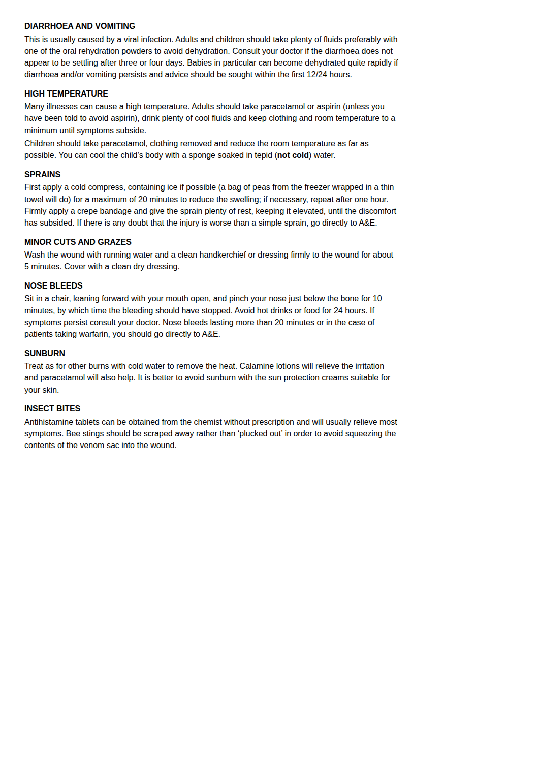Diarrhoea and Vomiting
This is usually caused by a viral infection. Adults and children should take plenty of fluids preferably with one of the oral rehydration powders to avoid dehydration. Consult your doctor if the diarrhoea does not appear to be settling after three or four days. Babies in particular can become dehydrated quite rapidly if diarrhoea and/or vomiting persists and advice should be sought within the first 12/24 hours.
High Temperature
Many illnesses can cause a high temperature. Adults should take paracetamol or aspirin (unless you have been told to avoid aspirin), drink plenty of cool fluids and keep clothing and room temperature to a minimum until symptoms subside.
Children should take paracetamol, clothing removed and reduce the room temperature as far as possible. You can cool the child’s body with a sponge soaked in tepid (not cold) water.
Sprains
First apply a cold compress, containing ice if possible (a bag of peas from the freezer wrapped in a thin towel will do) for a maximum of 20 minutes to reduce the swelling; if necessary, repeat after one hour. Firmly apply a crepe bandage and give the sprain plenty of rest, keeping it elevated, until the discomfort has subsided. If there is any doubt that the injury is worse than a simple sprain, go directly to A&E.
Minor Cuts and Grazes
Wash the wound with running water and a clean handkerchief or dressing firmly to the wound for about 5 minutes. Cover with a clean dry dressing.
Nose Bleeds
Sit in a chair, leaning forward with your mouth open, and pinch your nose just below the bone for 10 minutes, by which time the bleeding should have stopped. Avoid hot drinks or food for 24 hours. If symptoms persist consult your doctor. Nose bleeds lasting more than 20 minutes or in the case of patients taking warfarin, you should go directly to A&E.
Sunburn
Treat as for other burns with cold water to remove the heat. Calamine lotions will relieve the irritation and paracetamol will also help. It is better to avoid sunburn with the sun protection creams suitable for your skin.
Insect Bites
Antihistamine tablets can be obtained from the chemist without prescription and will usually relieve most symptoms. Bee stings should be scraped away rather than ‘plucked out’ in order to avoid squeezing the contents of the venom sac into the wound.